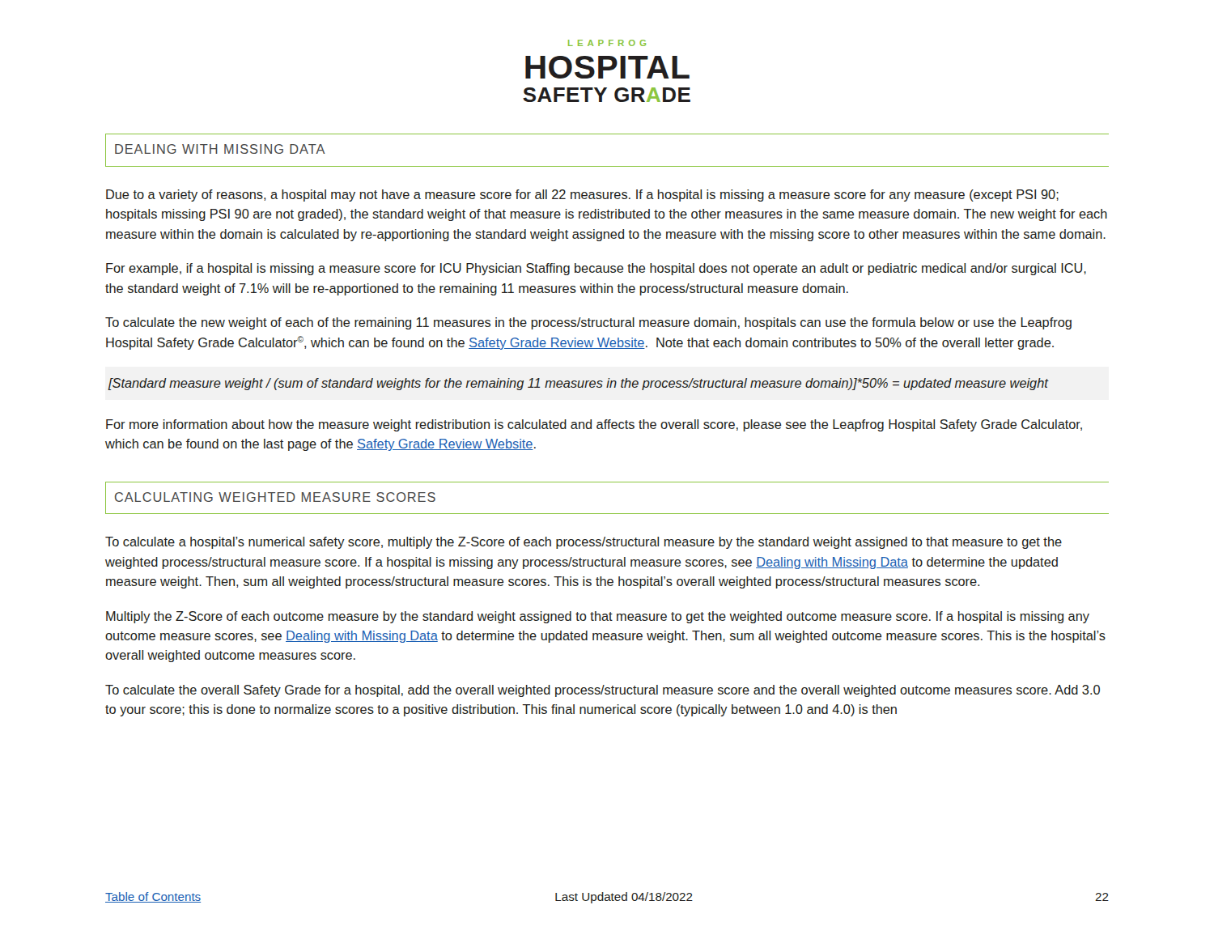LEAPFROG
HOSPITAL
SAFETY GRADE
Dealing with Missing Data
Due to a variety of reasons, a hospital may not have a measure score for all 22 measures. If a hospital is missing a measure score for any measure (except PSI 90; hospitals missing PSI 90 are not graded), the standard weight of that measure is redistributed to the other measures in the same measure domain. The new weight for each measure within the domain is calculated by re-apportioning the standard weight assigned to the measure with the missing score to other measures within the same domain.
For example, if a hospital is missing a measure score for ICU Physician Staffing because the hospital does not operate an adult or pediatric medical and/or surgical ICU, the standard weight of 7.1% will be re-apportioned to the remaining 11 measures within the process/structural measure domain.
To calculate the new weight of each of the remaining 11 measures in the process/structural measure domain, hospitals can use the formula below or use the Leapfrog Hospital Safety Grade Calculator©, which can be found on the Safety Grade Review Website. Note that each domain contributes to 50% of the overall letter grade.
[Standard measure weight / (sum of standard weights for the remaining 11 measures in the process/structural measure domain)]*50% = updated measure weight
For more information about how the measure weight redistribution is calculated and affects the overall score, please see the Leapfrog Hospital Safety Grade Calculator, which can be found on the last page of the Safety Grade Review Website.
Calculating Weighted Measure Scores
To calculate a hospital’s numerical safety score, multiply the Z-Score of each process/structural measure by the standard weight assigned to that measure to get the weighted process/structural measure score. If a hospital is missing any process/structural measure scores, see Dealing with Missing Data to determine the updated measure weight. Then, sum all weighted process/structural measure scores. This is the hospital’s overall weighted process/structural measures score.
Multiply the Z-Score of each outcome measure by the standard weight assigned to that measure to get the weighted outcome measure score. If a hospital is missing any outcome measure scores, see Dealing with Missing Data to determine the updated measure weight. Then, sum all weighted outcome measure scores. This is the hospital’s overall weighted outcome measures score.
To calculate the overall Safety Grade for a hospital, add the overall weighted process/structural measure score and the overall weighted outcome measures score. Add 3.0 to your score; this is done to normalize scores to a positive distribution. This final numerical score (typically between 1.0 and 4.0) is then
Table of Contents
Last Updated 04/18/2022
22